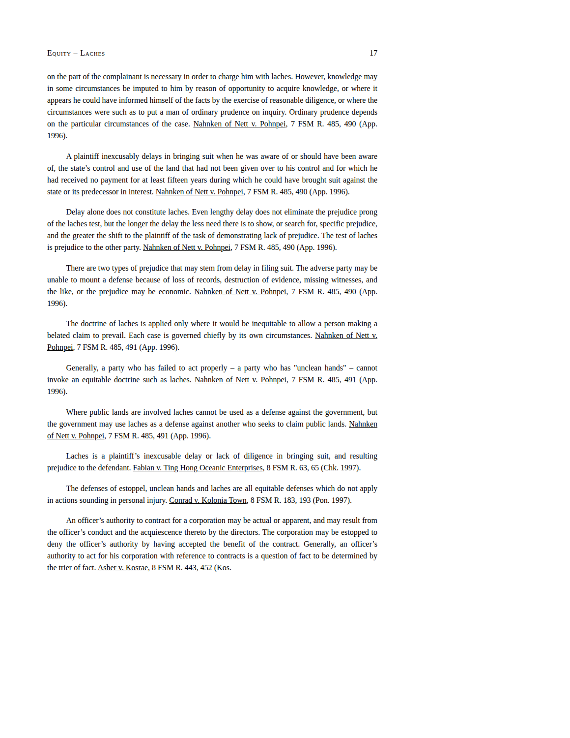Equity – Laches 17
on the part of the complainant is necessary in order to charge him with laches. However, knowledge may in some circumstances be imputed to him by reason of opportunity to acquire knowledge, or where it appears he could have informed himself of the facts by the exercise of reasonable diligence, or where the circumstances were such as to put a man of ordinary prudence on inquiry. Ordinary prudence depends on the particular circumstances of the case. Nahnken of Nett v. Pohnpei, 7 FSM R. 485, 490 (App. 1996).
A plaintiff inexcusably delays in bringing suit when he was aware of or should have been aware of, the state’s control and use of the land that had not been given over to his control and for which he had received no payment for at least fifteen years during which he could have brought suit against the state or its predecessor in interest. Nahnken of Nett v. Pohnpei, 7 FSM R. 485, 490 (App. 1996).
Delay alone does not constitute laches. Even lengthy delay does not eliminate the prejudice prong of the laches test, but the longer the delay the less need there is to show, or search for, specific prejudice, and the greater the shift to the plaintiff of the task of demonstrating lack of prejudice. The test of laches is prejudice to the other party. Nahnken of Nett v. Pohnpei, 7 FSM R. 485, 490 (App. 1996).
There are two types of prejudice that may stem from delay in filing suit. The adverse party may be unable to mount a defense because of loss of records, destruction of evidence, missing witnesses, and the like, or the prejudice may be economic. Nahnken of Nett v. Pohnpei, 7 FSM R. 485, 490 (App. 1996).
The doctrine of laches is applied only where it would be inequitable to allow a person making a belated claim to prevail. Each case is governed chiefly by its own circumstances. Nahnken of Nett v. Pohnpei, 7 FSM R. 485, 491 (App. 1996).
Generally, a party who has failed to act properly – a party who has "unclean hands" – cannot invoke an equitable doctrine such as laches. Nahnken of Nett v. Pohnpei, 7 FSM R. 485, 491 (App. 1996).
Where public lands are involved laches cannot be used as a defense against the government, but the government may use laches as a defense against another who seeks to claim public lands. Nahnken of Nett v. Pohnpei, 7 FSM R. 485, 491 (App. 1996).
Laches is a plaintiff’s inexcusable delay or lack of diligence in bringing suit, and resulting prejudice to the defendant. Fabian v. Ting Hong Oceanic Enterprises, 8 FSM R. 63, 65 (Chk. 1997).
The defenses of estoppel, unclean hands and laches are all equitable defenses which do not apply in actions sounding in personal injury. Conrad v. Kolonia Town, 8 FSM R. 183, 193 (Pon. 1997).
An officer’s authority to contract for a corporation may be actual or apparent, and may result from the officer’s conduct and the acquiescence thereto by the directors. The corporation may be estopped to deny the officer’s authority by having accepted the benefit of the contract. Generally, an officer’s authority to act for his corporation with reference to contracts is a question of fact to be determined by the trier of fact. Asher v. Kosrae, 8 FSM R. 443, 452 (Kos.